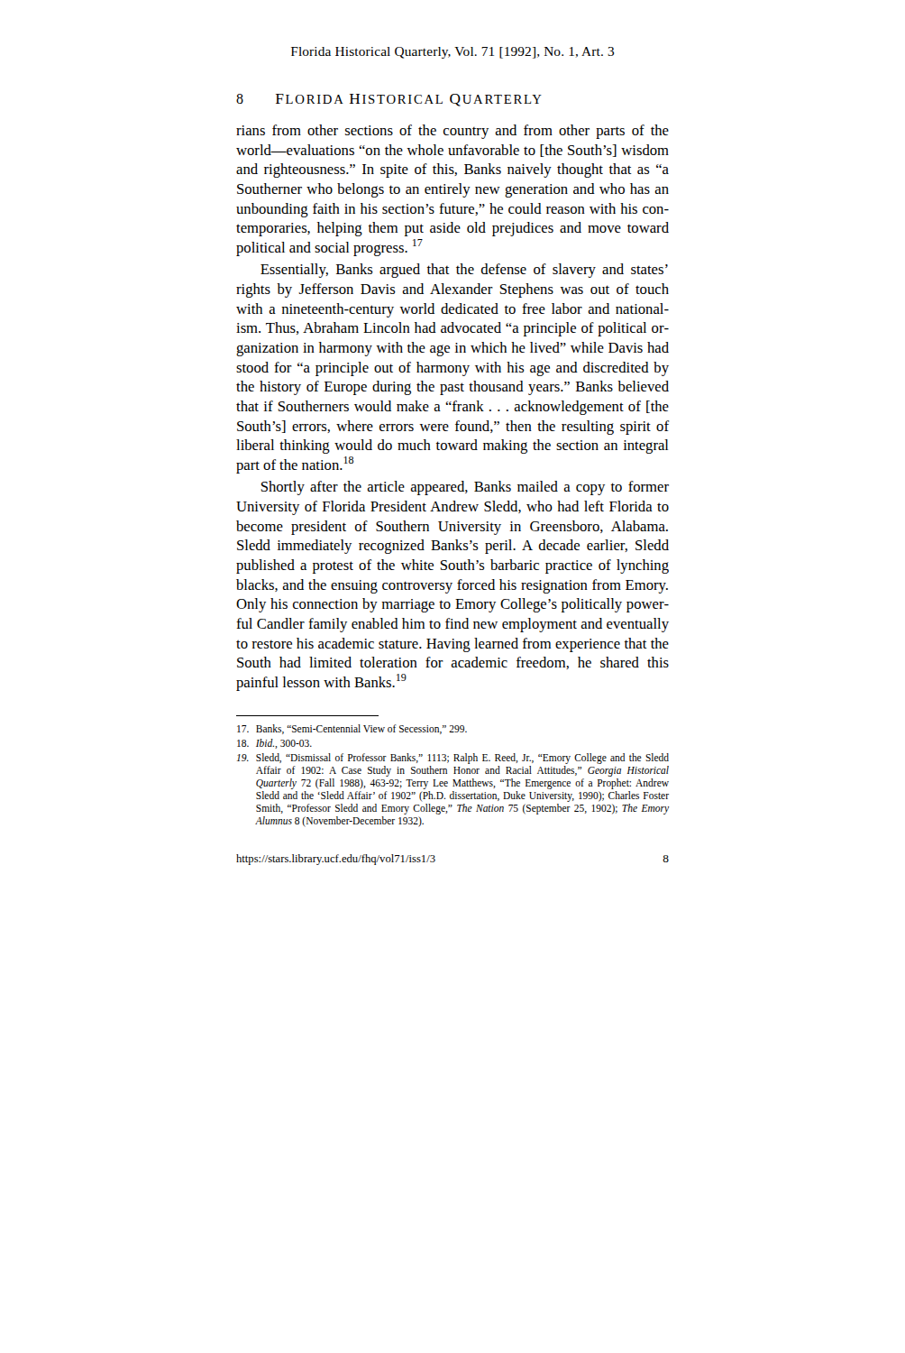Florida Historical Quarterly, Vol. 71 [1992], No. 1, Art. 3
8 FLORIDA HISTORICAL QUARTERLY
rians from other sections of the country and from other parts of the world—evaluations “on the whole unfavorable to [the South’s] wisdom and righteousness.” In spite of this, Banks naively thought that as “a Southerner who belongs to an entirely new generation and who has an unbounding faith in his section’s future,” he could reason with his contemporaries, helping them put aside old prejudices and move toward political and social progress. 17
Essentially, Banks argued that the defense of slavery and states’ rights by Jefferson Davis and Alexander Stephens was out of touch with a nineteenth-century world dedicated to free labor and nationalism. Thus, Abraham Lincoln had advocated “a principle of political organization in harmony with the age in which he lived” while Davis had stood for “a principle out of harmony with his age and discredited by the history of Europe during the past thousand years.” Banks believed that if Southerners would make a “frank . . . acknowledgement of [the South’s] errors, where errors were found,” then the resulting spirit of liberal thinking would do much toward making the section an integral part of the nation.18
Shortly after the article appeared, Banks mailed a copy to former University of Florida President Andrew Sledd, who had left Florida to become president of Southern University in Greensboro, Alabama. Sledd immediately recognized Banks’s peril. A decade earlier, Sledd published a protest of the white South’s barbaric practice of lynching blacks, and the ensuing controversy forced his resignation from Emory. Only his connection by marriage to Emory College’s politically powerful Candler family enabled him to find new employment and eventually to restore his academic stature. Having learned from experience that the South had limited toleration for academic freedom, he shared this painful lesson with Banks.19
17. Banks, “Semi-Centennial View of Secession,” 299.
18. Ibid., 300-03.
19. Sledd, “Dismissal of Professor Banks,” 1113; Ralph E. Reed, Jr., “Emory College and the Sledd Affair of 1902: A Case Study in Southern Honor and Racial Attitudes,” Georgia Historical Quarterly 72 (Fall 1988), 463-92; Terry Lee Matthews, “The Emergence of a Prophet: Andrew Sledd and the ‘Sledd Affair’ of 1902” (Ph.D. dissertation, Duke University, 1990); Charles Foster Smith, “Professor Sledd and Emory College,” The Nation 75 (September 25, 1902); The Emory Alumnus 8 (November-December 1932).
https://stars.library.ucf.edu/fhq/vol71/iss1/3 8